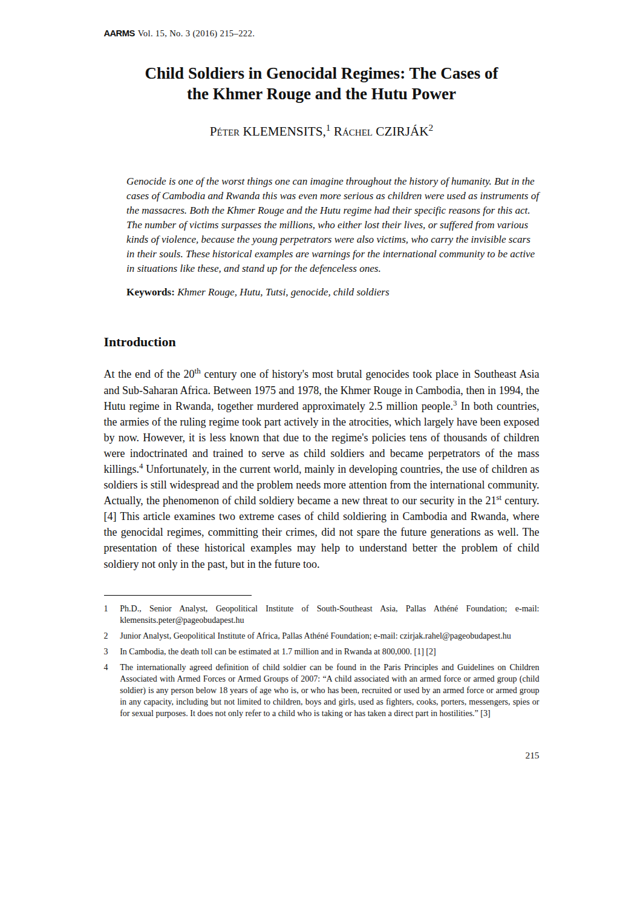AARMSVol. 15, No. 3 (2016) 215–222.
Child Soldiers in Genocidal Regimes: The Cases of
the Khmer Rouge and the Hutu Power
Péter Klemensits,1 Ráchel Czirják2
Genocide is one of the worst things one can imagine throughout the history of humanity. But in the cases of Cambodia and Rwanda this was even more serious as children were used as instruments of the massacres. Both the Khmer Rouge and the Hutu regime had their specific reasons for this act. The number of victims surpasses the millions, who either lost their lives, or suffered from various kinds of violence, because the young perpetrators were also victims, who carry the invisible scars in their souls. These historical examples are warnings for the international community to be active in situations like these, and stand up for the defenceless ones.
Keywords: Khmer Rouge, Hutu, Tutsi, genocide, child soldiers
Introduction
At the end of the 20th century one of history's most brutal genocides took place in Southeast Asia and Sub-Saharan Africa. Between 1975 and 1978, the Khmer Rouge in Cambodia, then in 1994, the Hutu regime in Rwanda, together murdered approximately 2.5 million people.3 In both countries, the armies of the ruling regime took part actively in the atrocities, which largely have been exposed by now. However, it is less known that due to the regime's policies tens of thousands of children were indoctrinated and trained to serve as child soldiers and became perpetrators of the mass killings.4 Unfortunately, in the current world, mainly in developing countries, the use of children as soldiers is still widespread and the problem needs more attention from the international community. Actually, the phenomenon of child soldiery became a new threat to our security in the 21st century. [4] This article examines two extreme cases of child soldiering in Cambodia and Rwanda, where the genocidal regimes, committing their crimes, did not spare the future generations as well. The presentation of these historical examples may help to understand better the problem of child soldiery not only in the past, but in the future too.
1 Ph.D., Senior Analyst, Geopolitical Institute of South-Southeast Asia, Pallas Athéné Foundation; e-mail: klemensits.peter@pageobudapest.hu
2 Junior Analyst, Geopolitical Institute of Africa, Pallas Athéné Foundation; e-mail: czirjak.rahel@pageobudapest.hu
3 In Cambodia, the death toll can be estimated at 1.7 million and in Rwanda at 800,000. [1] [2]
4 The internationally agreed definition of child soldier can be found in the Paris Principles and Guidelines on Children Associated with Armed Forces or Armed Groups of 2007: “A child associated with an armed force or armed group (child soldier) is any person below 18 years of age who is, or who has been, recruited or used by an armed force or armed group in any capacity, including but not limited to children, boys and girls, used as fighters, cooks, porters, messengers, spies or for sexual purposes. It does not only refer to a child who is taking or has taken a direct part in hostilities.” [3]
215